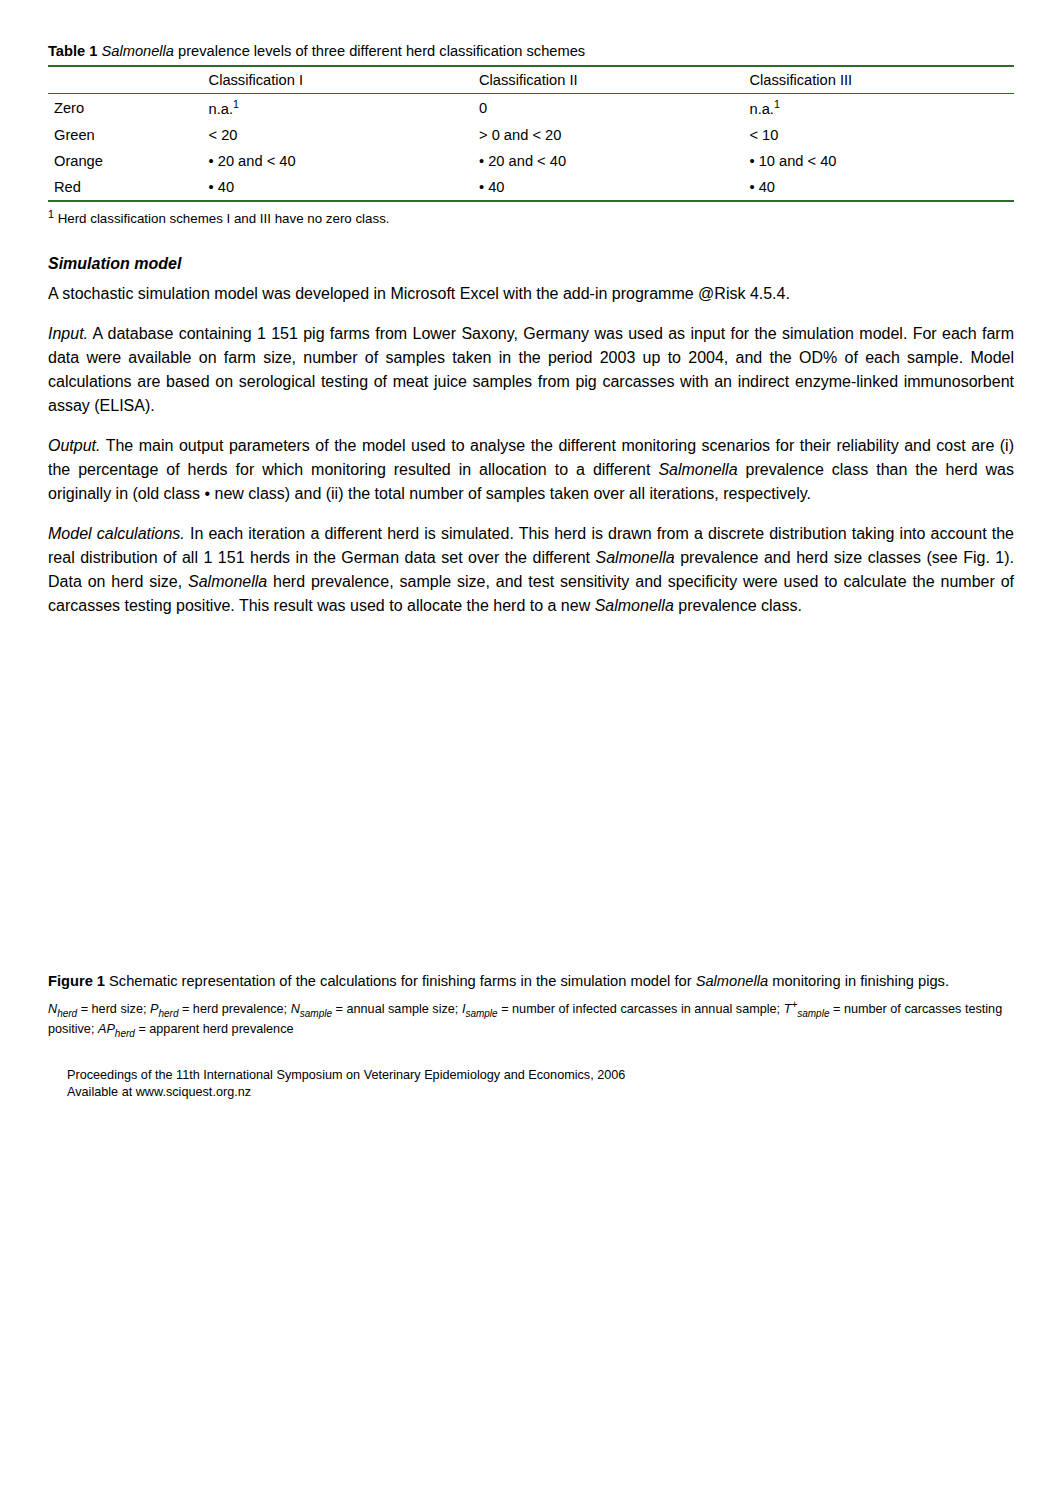Table 1 Salmonella prevalence levels of three different herd classification schemes
| | Classification I | Classification II | Classification III |
| --- | --- | --- | --- |
| Zero | n.a. 1 | 0 | n.a. 1 |
| Green | < 20 | > 0 and < 20 | < 10 |
| Orange | • 20 and < 40 | • 20 and < 40 | • 10 and < 40 |
| Red | • 40 | • 40 | • 40 |
1 Herd classification schemes I and III have no zero class.
Simulation model
A stochastic simulation model was developed in Microsoft Excel with the add-in programme @Risk 4.5.4.
Input. A database containing 1 151 pig farms from Lower Saxony, Germany was used as input for the simulation model. For each farm data were available on farm size, number of samples taken in the period 2003 up to 2004, and the OD% of each sample. Model calculations are based on serological testing of meat juice samples from pig carcasses with an indirect enzyme-linked immunosorbent assay (ELISA).
Output. The main output parameters of the model used to analyse the different monitoring scenarios for their reliability and cost are (i) the percentage of herds for which monitoring resulted in allocation to a different Salmonella prevalence class than the herd was originally in (old class • new class) and (ii) the total number of samples taken over all iterations, respectively.
Model calculations. In each iteration a different herd is simulated. This herd is drawn from a discrete distribution taking into account the real distribution of all 1 151 herds in the German data set over the different Salmonella prevalence and herd size classes (see Fig. 1). Data on herd size, Salmonella herd prevalence, sample size, and test sensitivity and specificity were used to calculate the number of carcasses testing positive. This result was used to allocate the herd to a new Salmonella prevalence class.
Figure 1 Schematic representation of the calculations for finishing farms in the simulation model for Salmonella monitoring in finishing pigs.
Nherd = herd size; Pherd = herd prevalence; Nsample = annual sample size; Isample = number of infected carcasses in annual sample; T+sample = number of carcasses testing positive; APherd = apparent herd prevalence
Proceedings of the 11th International Symposium on Veterinary Epidemiology and Economics, 2006
Available at www.sciquest.org.nz